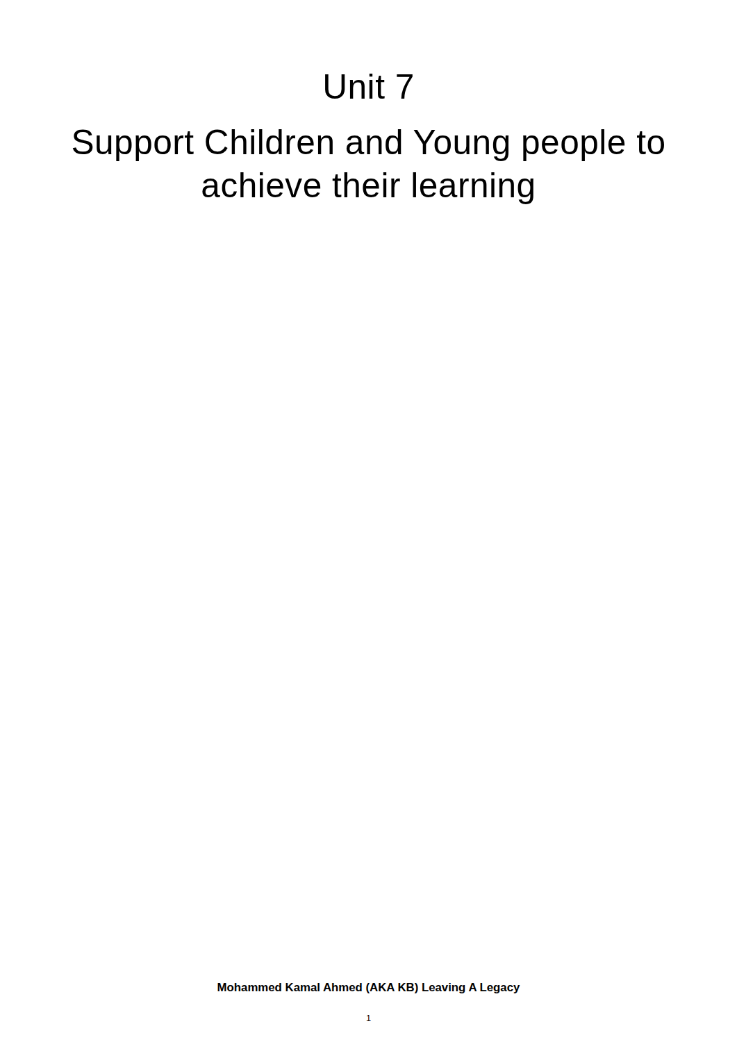Unit 7 Support Children and Young people to achieve their learning
Mohammed Kamal Ahmed (AKA KB) Leaving A Legacy
1